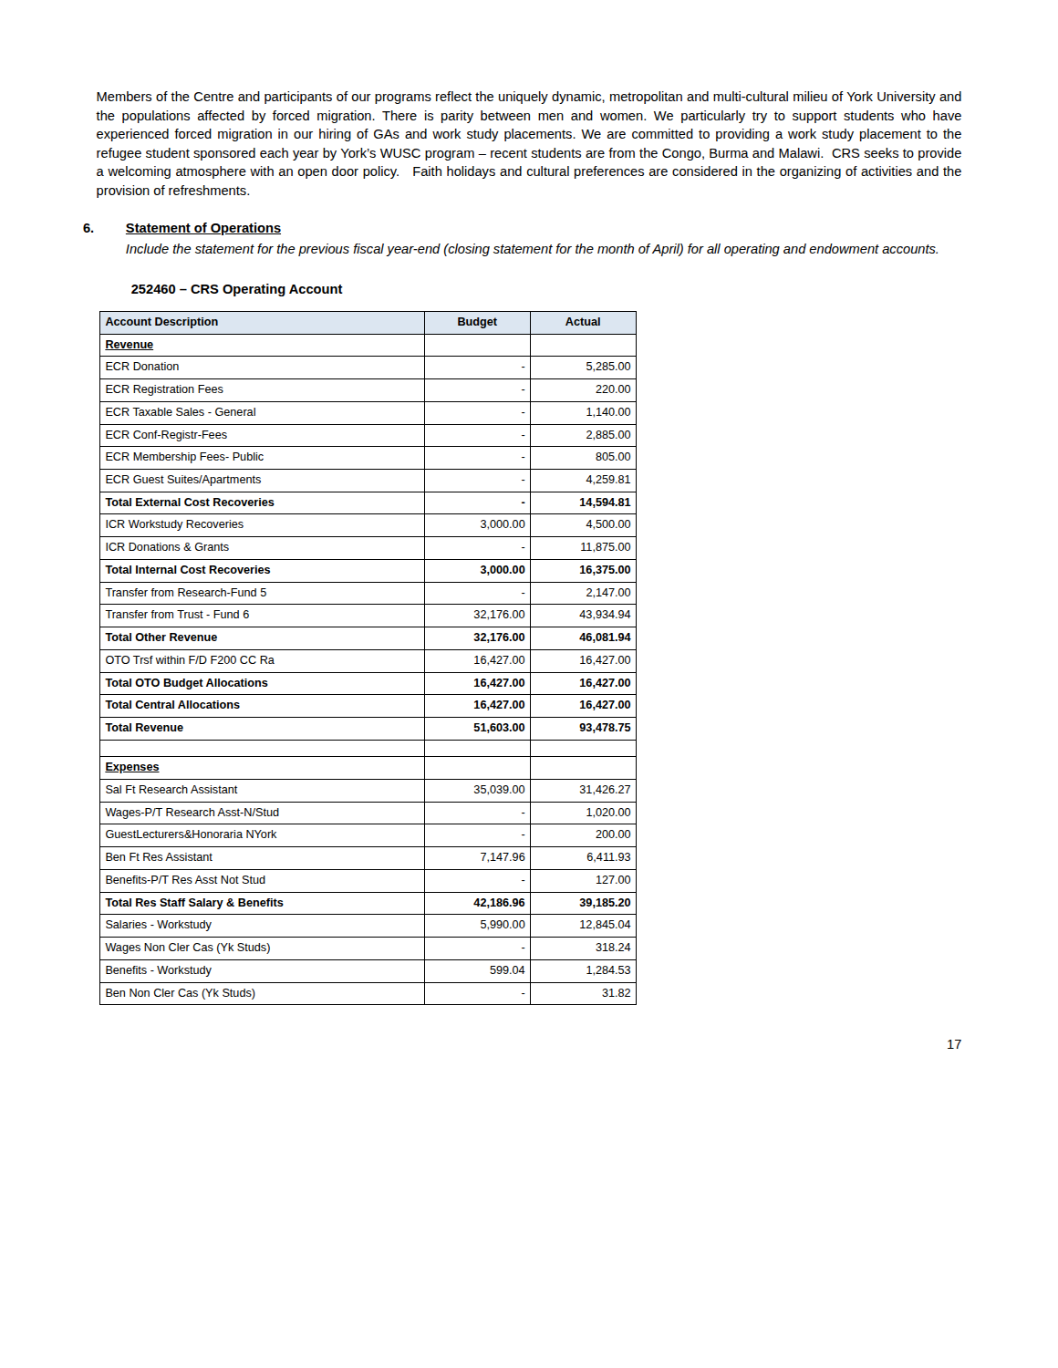Members of the Centre and participants of our programs reflect the uniquely dynamic, metropolitan and multi-cultural milieu of York University and the populations affected by forced migration. There is parity between men and women. We particularly try to support students who have experienced forced migration in our hiring of GAs and work study placements. We are committed to providing a work study placement to the refugee student sponsored each year by York’s WUSC program – recent students are from the Congo, Burma and Malawi. CRS seeks to provide a welcoming atmosphere with an open door policy. Faith holidays and cultural preferences are considered in the organizing of activities and the provision of refreshments.
6. Statement of Operations
Include the statement for the previous fiscal year-end (closing statement for the month of April) for all operating and endowment accounts.
252460 – CRS Operating Account
| Account Description | Budget | Actual |
| --- | --- | --- |
| Revenue | | |
| ECR Donation | - | 5,285.00 |
| ECR Registration Fees | - | 220.00 |
| ECR Taxable Sales - General | - | 1,140.00 |
| ECR Conf-Registr-Fees | - | 2,885.00 |
| ECR Membership Fees- Public | - | 805.00 |
| ECR Guest Suites/Apartments | - | 4,259.81 |
| Total External Cost Recoveries | - | 14,594.81 |
| ICR Workstudy Recoveries | 3,000.00 | 4,500.00 |
| ICR Donations & Grants | - | 11,875.00 |
| Total Internal Cost Recoveries | 3,000.00 | 16,375.00 |
| Transfer from Research-Fund 5 | - | 2,147.00 |
| Transfer from Trust - Fund 6 | 32,176.00 | 43,934.94 |
| Total Other Revenue | 32,176.00 | 46,081.94 |
| OTO Trsf within F/D F200 CC Ra | 16,427.00 | 16,427.00 |
| Total OTO Budget Allocations | 16,427.00 | 16,427.00 |
| Total Central Allocations | 16,427.00 | 16,427.00 |
| Total Revenue | 51,603.00 | 93,478.75 |
| Expenses | | |
| Sal Ft Research Assistant | 35,039.00 | 31,426.27 |
| Wages-P/T Research Asst-N/Stud | - | 1,020.00 |
| GuestLecturers&Honoraria NYork | - | 200.00 |
| Ben Ft Res Assistant | 7,147.96 | 6,411.93 |
| Benefits-P/T Res Asst Not Stud | - | 127.00 |
| Total Res Staff Salary & Benefits | 42,186.96 | 39,185.20 |
| Salaries - Workstudy | 5,990.00 | 12,845.04 |
| Wages Non Cler Cas (Yk Studs) | - | 318.24 |
| Benefits - Workstudy | 599.04 | 1,284.53 |
| Ben Non Cler Cas (Yk Studs) | - | 31.82 |
17